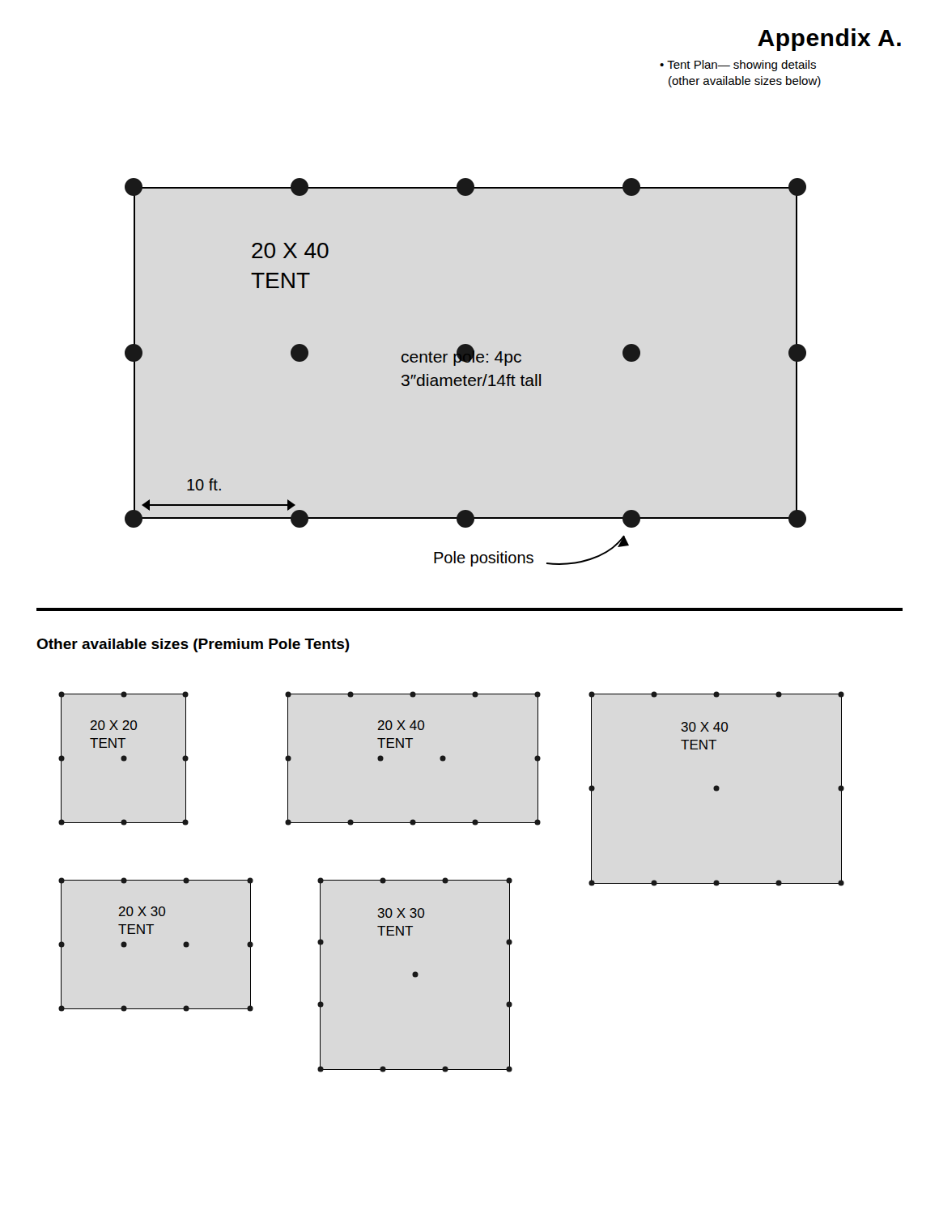Appendix A.
• Tent Plan— showing details (other available sizes below)
20 X 40
TENT
center pole: 4pc
3″diameter/14ft tall
10 ft.
Pole positions
Other available sizes (Premium Pole Tents)
20 X 20
TENT
20 X 40
TENT
30 X 40
TENT
20 X 30
TENT
30 X 30
TENT